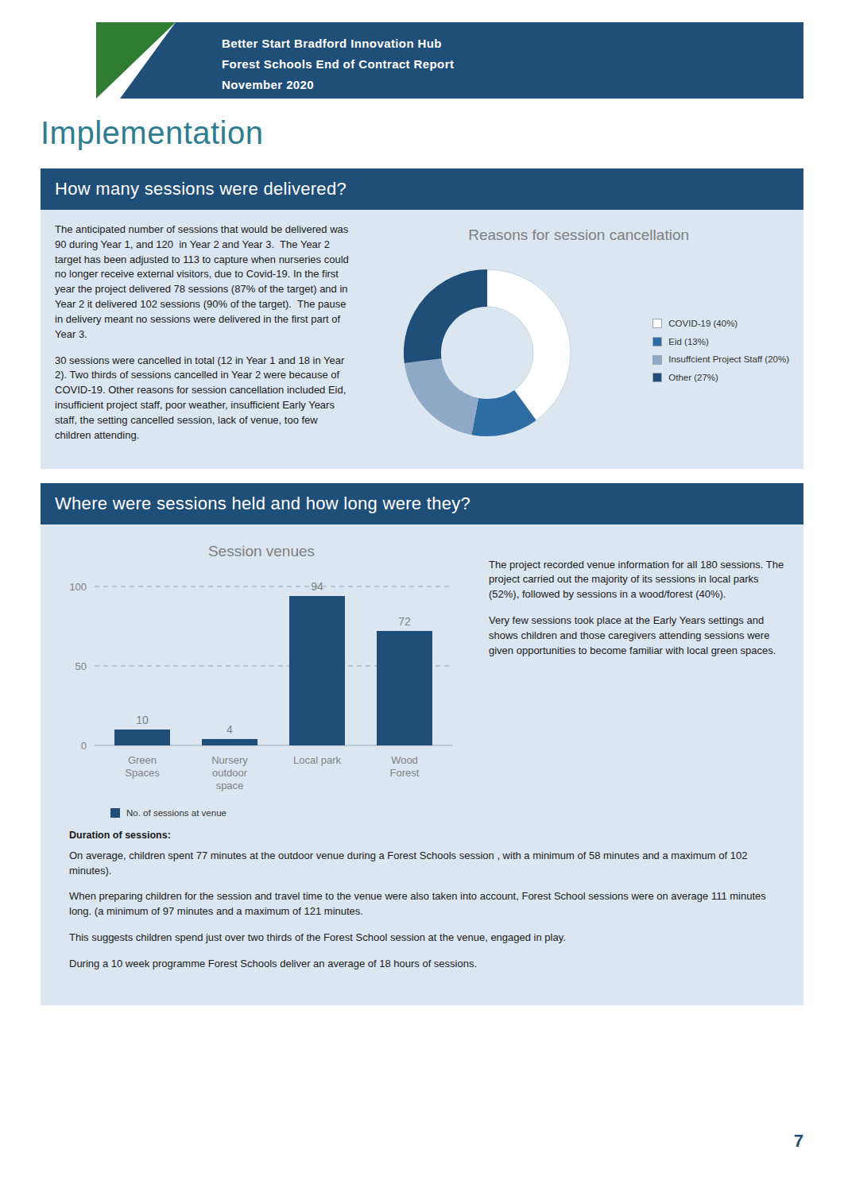Better Start Bradford Innovation Hub
Forest Schools End of Contract Report
November 2020
Implementation
How many sessions were delivered?
The anticipated number of sessions that would be delivered was 90 during Year 1, and 120 in Year 2 and Year 3. The Year 2 target has been adjusted to 113 to capture when nurseries could no longer receive external visitors, due to Covid-19. In the first year the project delivered 78 sessions (87% of the target) and in Year 2 it delivered 102 sessions (90% of the target). The pause in delivery meant no sessions were delivered in the first part of Year 3.
30 sessions were cancelled in total (12 in Year 1 and 18 in Year 2). Two thirds of sessions cancelled in Year 2 were because of COVID-19. Other reasons for session cancellation included Eid, insufficient project staff, poor weather, insufficient Early Years staff, the setting cancelled session, lack of venue, too few children attending.
Reasons for session cancellation
COVID-19 (40%)
Eid (13%)
Insuffcient Project Staff (20%)
Other (27%)
Where were sessions held and how long were they?
Session venues
100 50 0 10 4 94 72 Green Spaces Nursery outdoor space Local park Wood Forest
No. of sessions at venue
The project recorded venue information for all 180 sessions. The project carried out the majority of its sessions in local parks (52%), followed by sessions in a wood/forest (40%).
Very few sessions took place at the Early Years settings and shows children and those caregivers attending sessions were given opportunities to become familiar with local green spaces.
Duration of sessions:
On average, children spent 77 minutes at the outdoor venue during a Forest Schools session , with a minimum of 58 minutes and a maximum of 102 minutes).
When preparing children for the session and travel time to the venue were also taken into account, Forest School sessions were on average 111 minutes long. (a minimum of 97 minutes and a maximum of 121 minutes.
This suggests children spend just over two thirds of the Forest School session at the venue, engaged in play.
During a 10 week programme Forest Schools deliver an average of 18 hours of sessions.
7